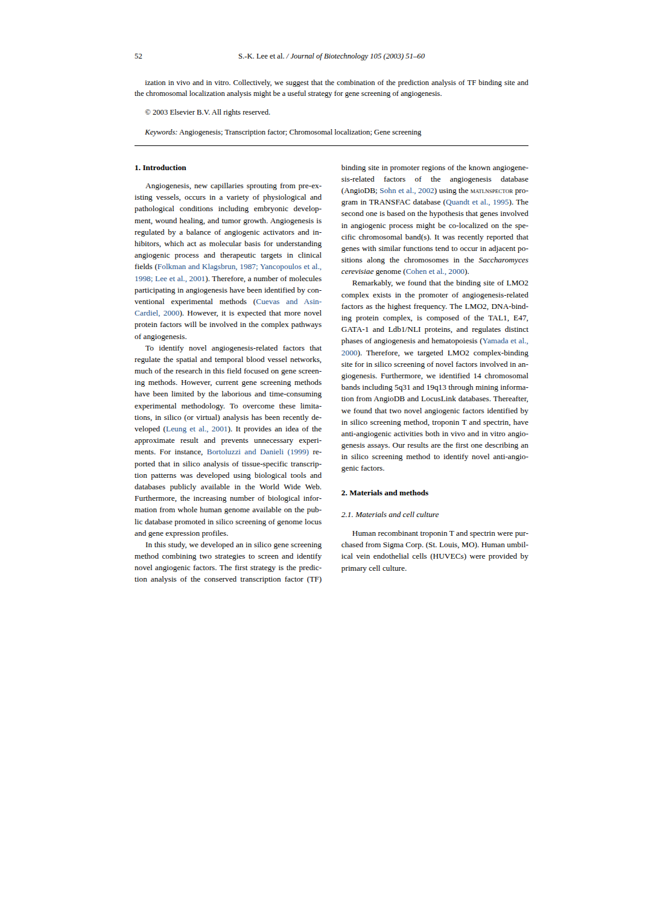52
S.-K. Lee et al. / Journal of Biotechnology 105 (2003) 51–60
ization in vivo and in vitro. Collectively, we suggest that the combination of the prediction analysis of TF binding site and the chromosomal localization analysis might be a useful strategy for gene screening of angiogenesis.
© 2003 Elsevier B.V. All rights reserved.
Keywords: Angiogenesis; Transcription factor; Chromosomal localization; Gene screening
1. Introduction
Angiogenesis, new capillaries sprouting from pre-existing vessels, occurs in a variety of physiological and pathological conditions including embryonic development, wound healing, and tumor growth. Angiogenesis is regulated by a balance of angiogenic activators and inhibitors, which act as molecular basis for understanding angiogenic process and therapeutic targets in clinical fields (Folkman and Klagsbrun, 1987; Yancopoulos et al., 1998; Lee et al., 2001). Therefore, a number of molecules participating in angiogenesis have been identified by conventional experimental methods (Cuevas and Asin-Cardiel, 2000). However, it is expected that more novel protein factors will be involved in the complex pathways of angiogenesis.
To identify novel angiogenesis-related factors that regulate the spatial and temporal blood vessel networks, much of the research in this field focused on gene screening methods. However, current gene screening methods have been limited by the laborious and time-consuming experimental methodology. To overcome these limitations, in silico (or virtual) analysis has been recently developed (Leung et al., 2001). It provides an idea of the approximate result and prevents unnecessary experiments. For instance, Bortoluzzi and Danieli (1999) reported that in silico analysis of tissue-specific transcription patterns was developed using biological tools and databases publicly available in the World Wide Web. Furthermore, the increasing number of biological information from whole human genome available on the public database promoted in silico screening of genome locus and gene expression profiles.
In this study, we developed an in silico gene screening method combining two strategies to screen and identify novel angiogenic factors. The first strategy is the prediction analysis of the conserved transcription factor (TF) binding site in promoter regions of the known angiogenesis-related factors of the angiogenesis database (AngioDB; Sohn et al., 2002) using the matlnspector program in TRANSFAC database (Quandt et al., 1995). The second one is based on the hypothesis that genes involved in angiogenic process might be co-localized on the specific chromosomal band(s). It was recently reported that genes with similar functions tend to occur in adjacent positions along the chromosomes in the Saccharomyces cerevisiae genome (Cohen et al., 2000).
Remarkably, we found that the binding site of LMO2 complex exists in the promoter of angiogenesis-related factors as the highest frequency. The LMO2, DNA-binding protein complex, is composed of the TAL1, E47, GATA-1 and Ldb1/NLI proteins, and regulates distinct phases of angiogenesis and hematopoiesis (Yamada et al., 2000). Therefore, we targeted LMO2 complex-binding site for in silico screening of novel factors involved in angiogenesis. Furthermore, we identified 14 chromosomal bands including 5q31 and 19q13 through mining information from AngioDB and LocusLink databases. Thereafter, we found that two novel angiogenic factors identified by in silico screening method, troponin T and spectrin, have anti-angiogenic activities both in vivo and in vitro angiogenesis assays. Our results are the first one describing an in silico screening method to identify novel anti-angiogenic factors.
2. Materials and methods
2.1. Materials and cell culture
Human recombinant troponin T and spectrin were purchased from Sigma Corp. (St. Louis, MO). Human umbilical vein endothelial cells (HUVECs) were provided by primary cell culture.